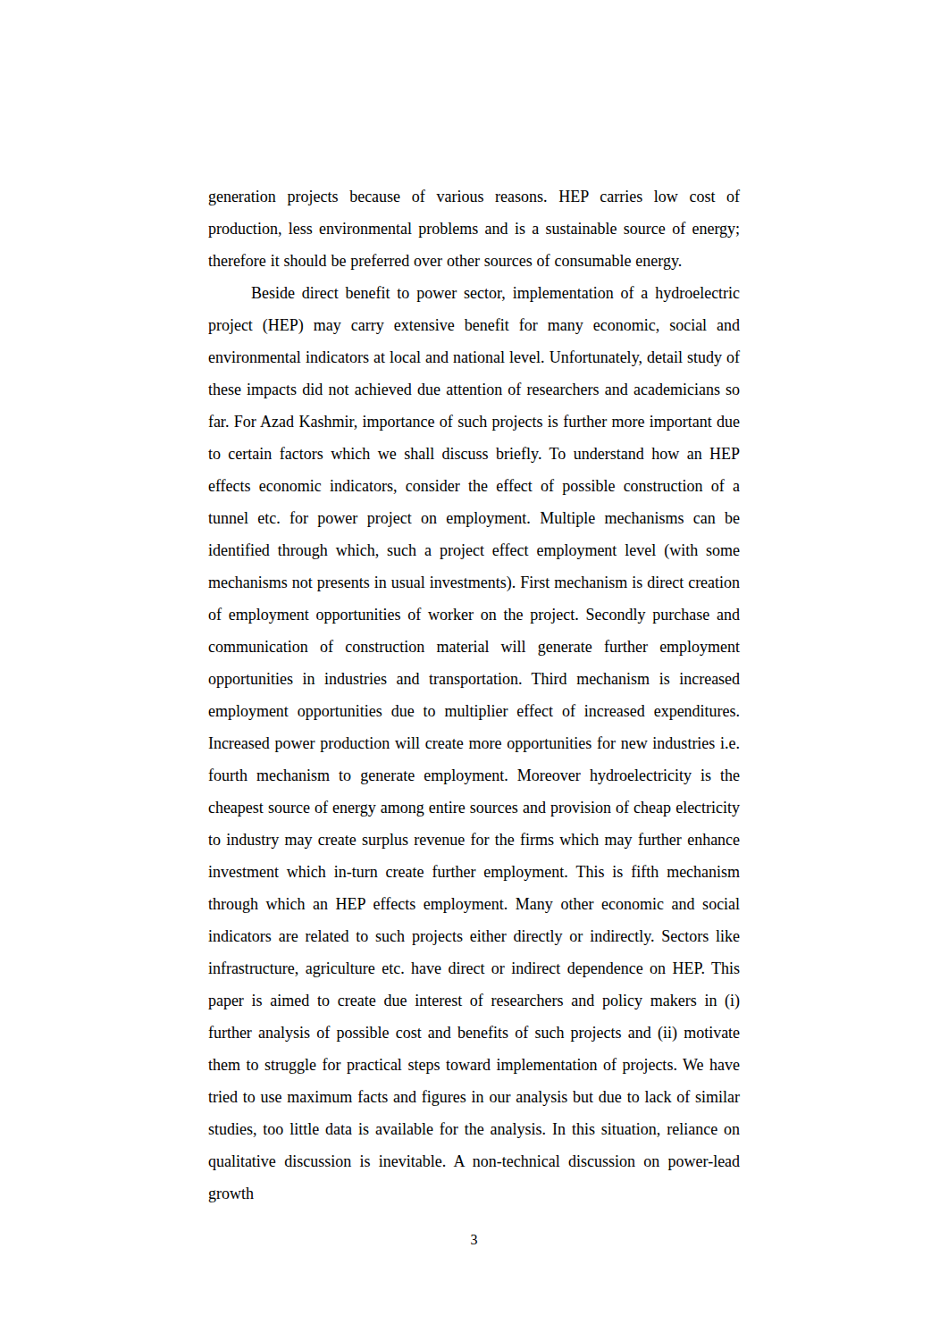generation projects because of various reasons. HEP carries low cost of production, less environmental problems and is a sustainable source of energy; therefore it should be preferred over other sources of consumable energy.
Beside direct benefit to power sector, implementation of a hydroelectric project (HEP) may carry extensive benefit for many economic, social and environmental indicators at local and national level. Unfortunately, detail study of these impacts did not achieved due attention of researchers and academicians so far. For Azad Kashmir, importance of such projects is further more important due to certain factors which we shall discuss briefly. To understand how an HEP effects economic indicators, consider the effect of possible construction of a tunnel etc. for power project on employment. Multiple mechanisms can be identified through which, such a project effect employment level (with some mechanisms not presents in usual investments). First mechanism is direct creation of employment opportunities of worker on the project. Secondly purchase and communication of construction material will generate further employment opportunities in industries and transportation. Third mechanism is increased employment opportunities due to multiplier effect of increased expenditures. Increased power production will create more opportunities for new industries i.e. fourth mechanism to generate employment. Moreover hydroelectricity is the cheapest source of energy among entire sources and provision of cheap electricity to industry may create surplus revenue for the firms which may further enhance investment which in-turn create further employment. This is fifth mechanism through which an HEP effects employment. Many other economic and social indicators are related to such projects either directly or indirectly. Sectors like infrastructure, agriculture etc. have direct or indirect dependence on HEP. This paper is aimed to create due interest of researchers and policy makers in (i) further analysis of possible cost and benefits of such projects and (ii) motivate them to struggle for practical steps toward implementation of projects. We have tried to use maximum facts and figures in our analysis but due to lack of similar studies, too little data is available for the analysis. In this situation, reliance on qualitative discussion is inevitable. A non-technical discussion on power-lead growth
3